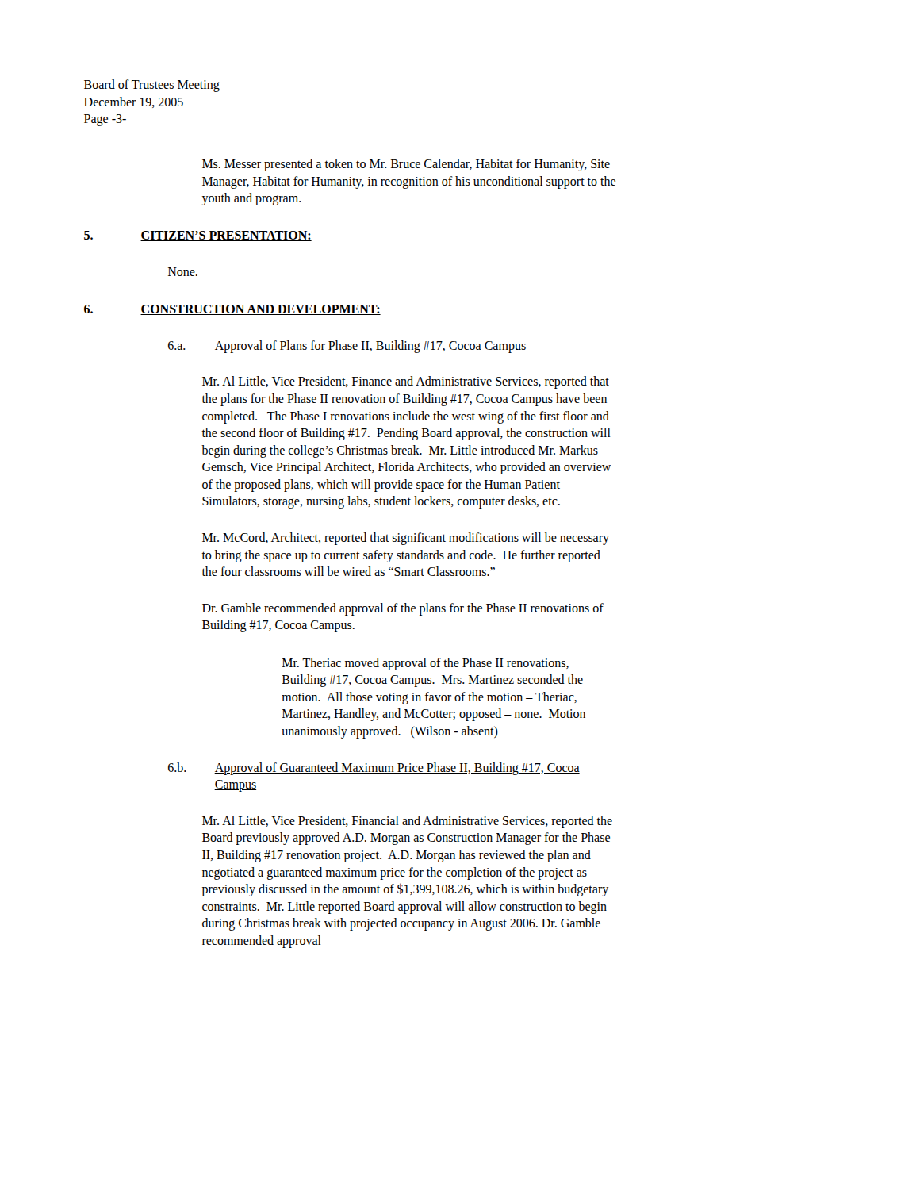Board of Trustees Meeting
December 19, 2005
Page -3-
Ms. Messer presented a token to Mr. Bruce Calendar, Habitat for Humanity, Site Manager, Habitat for Humanity, in recognition of his unconditional support to the youth and program.
5.
Citizen’s Presentation:
None.
6.
Construction and Development:
6.a.
Approval of Plans for Phase II, Building #17, Cocoa Campus
Mr. Al Little, Vice President, Finance and Administrative Services, reported that the plans for the Phase II renovation of Building #17, Cocoa Campus have been completed. The Phase I renovations include the west wing of the first floor and the second floor of Building #17. Pending Board approval, the construction will begin during the college’s Christmas break. Mr. Little introduced Mr. Markus Gemsch, Vice Principal Architect, Florida Architects, who provided an overview of the proposed plans, which will provide space for the Human Patient Simulators, storage, nursing labs, student lockers, computer desks, etc.
Mr. McCord, Architect, reported that significant modifications will be necessary to bring the space up to current safety standards and code. He further reported the four classrooms will be wired as “Smart Classrooms.”
Dr. Gamble recommended approval of the plans for the Phase II renovations of Building #17, Cocoa Campus.
Mr. Theriac moved approval of the Phase II renovations, Building #17, Cocoa Campus. Mrs. Martinez seconded the motion. All those voting in favor of the motion – Theriac, Martinez, Handley, and McCotter; opposed – none. Motion unanimously approved. (Wilson - absent)
6.b.
Approval of Guaranteed Maximum Price Phase II, Building #17, Cocoa Campus
Mr. Al Little, Vice President, Financial and Administrative Services, reported the Board previously approved A.D. Morgan as Construction Manager for the Phase II, Building #17 renovation project. A.D. Morgan has reviewed the plan and negotiated a guaranteed maximum price for the completion of the project as previously discussed in the amount of $1,399,108.26, which is within budgetary constraints. Mr. Little reported Board approval will allow construction to begin during Christmas break with projected occupancy in August 2006. Dr. Gamble recommended approval